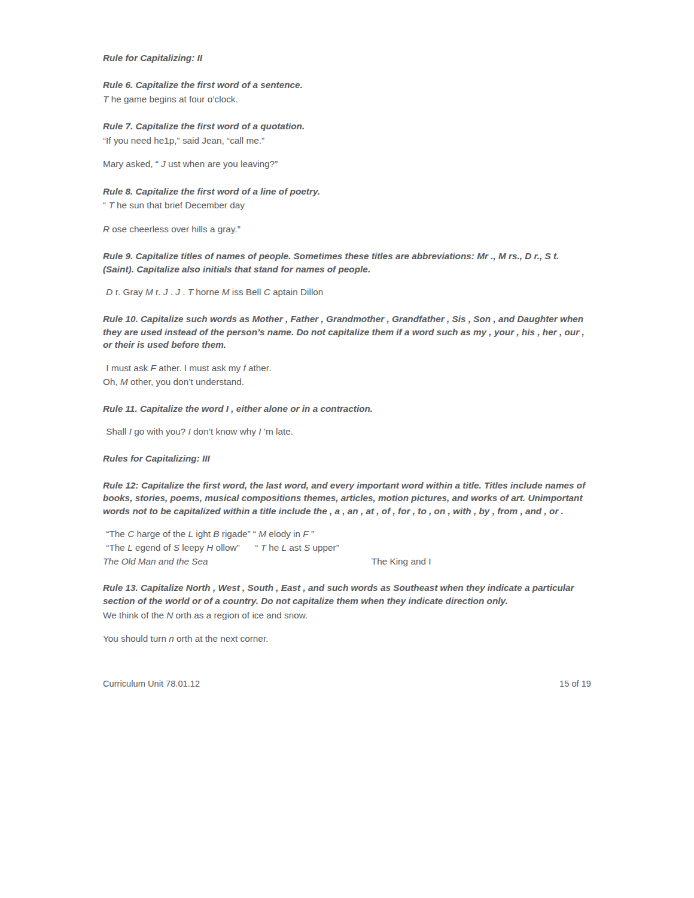Rule for Capitalizing: II
Rule 6. Capitalize the first word of a sentence.
T he game begins at four o’clock.
Rule 7. Capitalize the first word of a quotation.
“If you need he1p,” said Jean, “call me.”
Mary asked, “ J ust when are you leaving?”
Rule 8. Capitalize the first word of a line of poetry.
“ T he sun that brief December day
R ose cheerless over hills a gray.”
Rule 9. Capitalize titles of names of people. Sometimes these titles are abbreviations: Mr ., M rs., D r., S t. (Saint). Capitalize also initials that stand for names of people.
D r. Gray M r. J . J . T horne M iss Bell C aptain Dillon
Rule 10. Capitalize such words as Mother , Father , Grandmother , Grandfather , Sis , Son , and Daughter when they are used instead of the person’s name. Do not capitalize them if a word such as my , your , his , her , our , or their is used before them.
I must ask F ather. I must ask my f ather.
Oh, M other, you don’t understand.
Rule 11. Capitalize the word I , either alone or in a contraction.
Shall I go with you? I don’t know why I ’m late.
Rules for Capitalizing: III
Rule 12: Capitalize the first word, the last word, and every important word within a title. Titles include names of books, stories, poems, musical compositions themes, articles, motion pictures, and works of art. Unimportant words not to be capitalized within a title include the , a , an , at , of , for , to , on , with , by , from , and , or .
“The C harge of the L ight B rigade” “ M elody in F ”
“The L egend of S leepy H ollow” “ T he L ast S upper”
The Old Man and the Sea
The King and I
Rule 13. Capitalize North , West , South , East , and such words as Southeast when they indicate a particular section of the world or of a country. Do not capitalize them when they indicate direction only.
We think of the N orth as a region of ice and snow.
You should turn n orth at the next corner.
Curriculum Unit 78.01.12 15 of 19